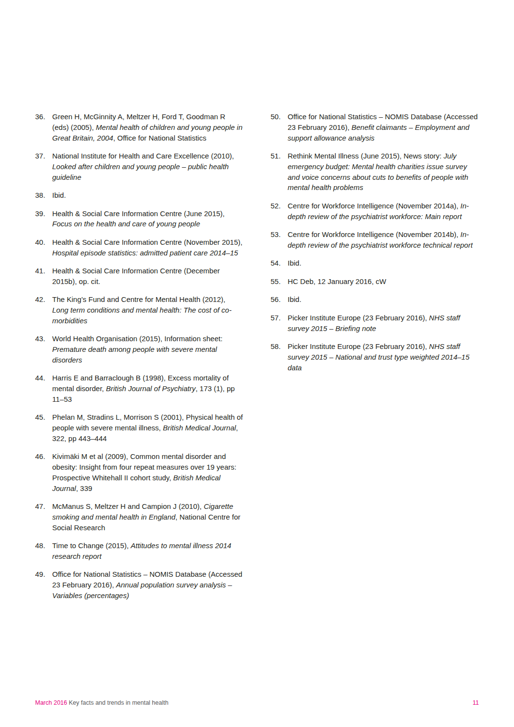36. Green H, McGinnity A, Meltzer H, Ford T, Goodman R (eds) (2005), Mental health of children and young people in Great Britain, 2004, Office for National Statistics
37. National Institute for Health and Care Excellence (2010), Looked after children and young people – public health guideline
38. Ibid.
39. Health & Social Care Information Centre (June 2015), Focus on the health and care of young people
40. Health & Social Care Information Centre (November 2015), Hospital episode statistics: admitted patient care 2014–15
41. Health & Social Care Information Centre (December 2015b), op. cit.
42. The King’s Fund and Centre for Mental Health (2012), Long term conditions and mental health: The cost of co-morbidities
43. World Health Organisation (2015), Information sheet: Premature death among people with severe mental disorders
44. Harris E and Barraclough B (1998), Excess mortality of mental disorder, British Journal of Psychiatry, 173 (1), pp 11–53
45. Phelan M, Stradins L, Morrison S (2001), Physical health of people with severe mental illness, British Medical Journal, 322, pp 443–444
46. Kivimäki M et al (2009), Common mental disorder and obesity: Insight from four repeat measures over 19 years: Prospective Whitehall II cohort study, British Medical Journal, 339
47. McManus S, Meltzer H and Campion J (2010), Cigarette smoking and mental health in England, National Centre for Social Research
48. Time to Change (2015), Attitudes to mental illness 2014 research report
49. Office for National Statistics – NOMIS Database (Accessed 23 February 2016), Annual population survey analysis – Variables (percentages)
50. Office for National Statistics – NOMIS Database (Accessed 23 February 2016), Benefit claimants – Employment and support allowance analysis
51. Rethink Mental Illness (June 2015), News story: July emergency budget: Mental health charities issue survey and voice concerns about cuts to benefits of people with mental health problems
52. Centre for Workforce Intelligence (November 2014a), In-depth review of the psychiatrist workforce: Main report
53. Centre for Workforce Intelligence (November 2014b), In-depth review of the psychiatrist workforce technical report
54. Ibid.
55. HC Deb, 12 January 2016, cW
56. Ibid.
57. Picker Institute Europe (23 February 2016), NHS staff survey 2015 – Briefing note
58. Picker Institute Europe (23 February 2016), NHS staff survey 2015 – National and trust type weighted 2014–15 data
March 2016 Key facts and trends in mental health
11